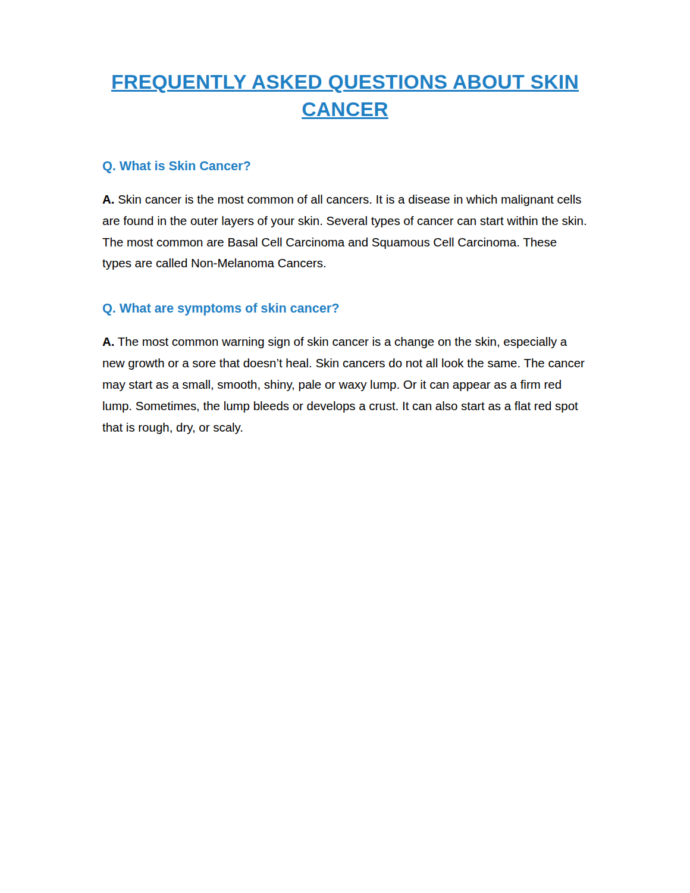FREQUENTLY ASKED QUESTIONS ABOUT SKIN CANCER
Q. What is Skin Cancer?
A. Skin cancer is the most common of all cancers. It is a disease in which malignant cells are found in the outer layers of your skin. Several types of cancer can start within the skin. The most common are Basal Cell Carcinoma and Squamous Cell Carcinoma. These types are called Non-Melanoma Cancers.
Q. What are symptoms of skin cancer?
A. The most common warning sign of skin cancer is a change on the skin, especially a new growth or a sore that doesn’t heal. Skin cancers do not all look the same. The cancer may start as a small, smooth, shiny, pale or waxy lump. Or it can appear as a firm red lump. Sometimes, the lump bleeds or develops a crust. It can also start as a flat red spot that is rough, dry, or scaly.